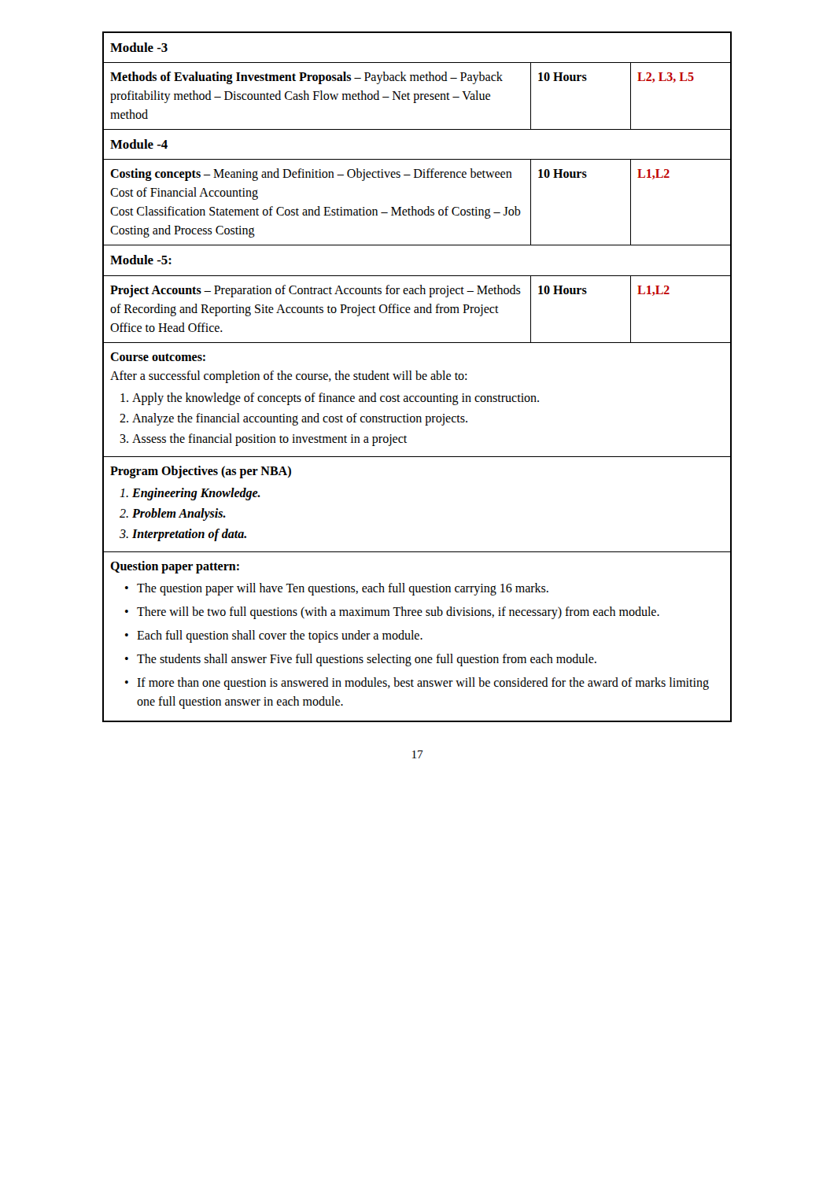| Module -3 |
| Methods of Evaluating Investment Proposals – Payback method – Payback profitability method – Discounted Cash Flow method – Net present – Value method | 10 Hours | L2, L3, L5 |
| Module -4 |
| Costing concepts – Meaning and Definition – Objectives – Difference between Cost of Financial Accounting Cost Classification Statement of Cost and Estimation – Methods of Costing – Job Costing and Process Costing | 10 Hours | L1,L2 |
| Module -5: |
| Project Accounts – Preparation of Contract Accounts for each project – Methods of Recording and Reporting Site Accounts to Project Office and from Project Office to Head Office. | 10 Hours | L1,L2 |
| Course outcomes: After a successful completion of the course, the student will be able to: Apply the knowledge of concepts of finance and cost accounting in construction. Analyze the financial accounting and cost of construction projects. Assess the financial position to investment in a project |
| Program Objectives (as per NBA) Engineering Knowledge. Problem Analysis. Interpretation of data. |
| Question paper pattern: The question paper will have Ten questions, each full question carrying 16 marks. There will be two full questions (with a maximum Three sub divisions, if necessary) from each module. Each full question shall cover the topics under a module. The students shall answer Five full questions selecting one full question from each module. If more than one question is answered in modules, best answer will be considered for the award of marks limiting one full question answer in each module. |
17